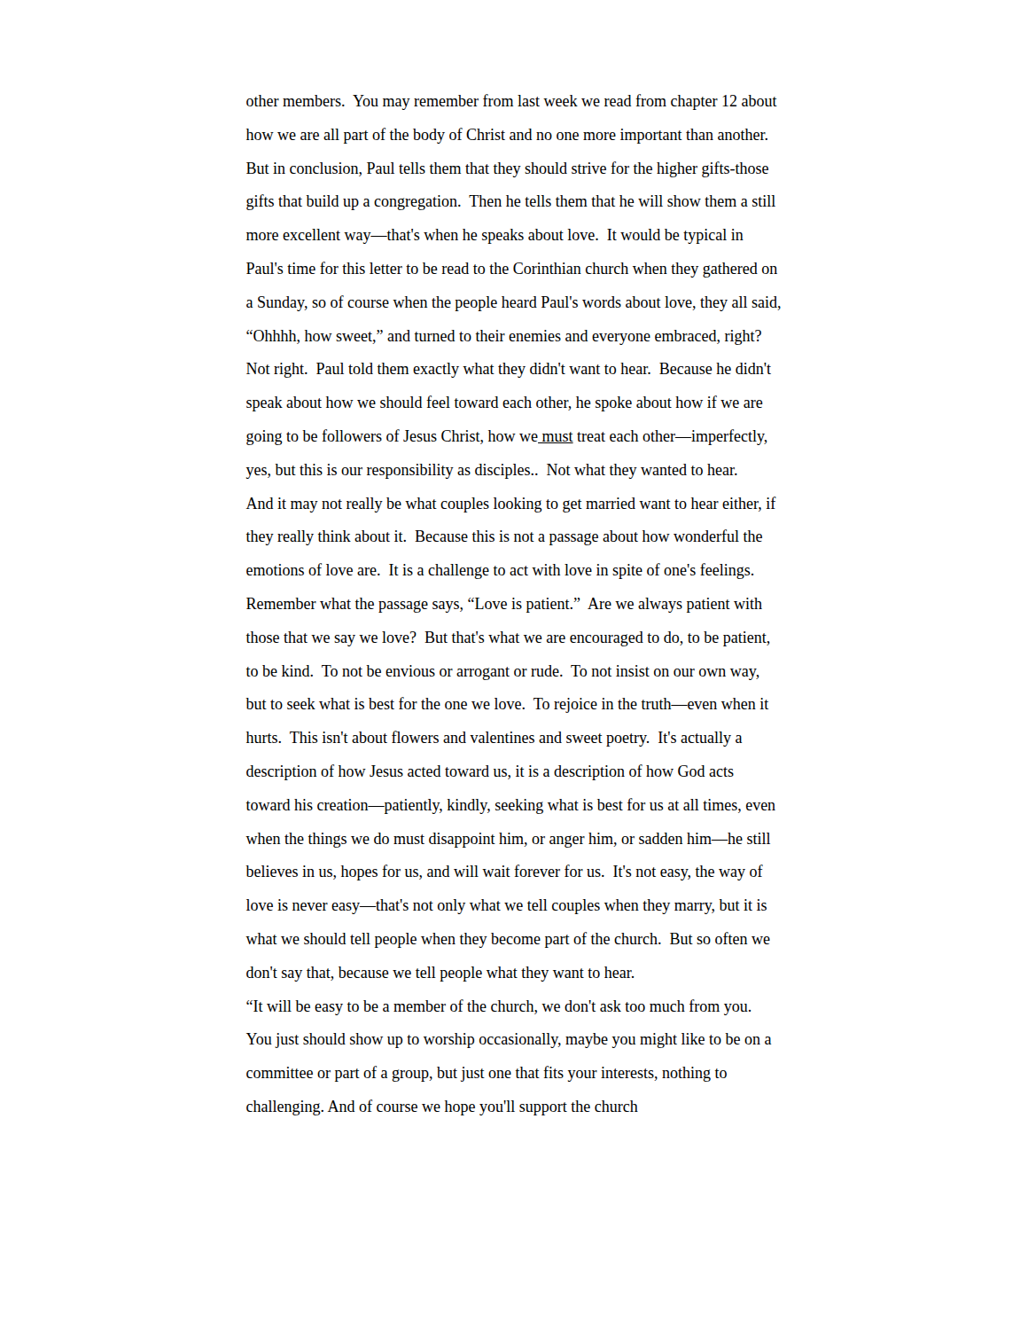other members. You may remember from last week we read from chapter 12 about how we are all part of the body of Christ and no one more important than another. But in conclusion, Paul tells them that they should strive for the higher gifts-those gifts that build up a congregation. Then he tells them that he will show them a still more excellent way—that's when he speaks about love. It would be typical in Paul's time for this letter to be read to the Corinthian church when they gathered on a Sunday, so of course when the people heard Paul's words about love, they all said, “Ohhhh, how sweet,” and turned to their enemies and everyone embraced, right? Not right. Paul told them exactly what they didn't want to hear. Because he didn't speak about how we should feel toward each other, he spoke about how if we are going to be followers of Jesus Christ, how we must treat each other—imperfectly, yes, but this is our responsibility as disciples.. Not what they wanted to hear.
And it may not really be what couples looking to get married want to hear either, if they really think about it. Because this is not a passage about how wonderful the emotions of love are. It is a challenge to act with love in spite of one's feelings. Remember what the passage says, “Love is patient.” Are we always patient with those that we say we love? But that's what we are encouraged to do, to be patient, to be kind. To not be envious or arrogant or rude. To not insist on our own way, but to seek what is best for the one we love. To rejoice in the truth—even when it hurts. This isn't about flowers and valentines and sweet poetry. It's actually a description of how Jesus acted toward us, it is a description of how God acts toward his creation—patiently, kindly, seeking what is best for us at all times, even when the things we do must disappoint him, or anger him, or sadden him—he still believes in us, hopes for us, and will wait forever for us. It's not easy, the way of love is never easy—that's not only what we tell couples when they marry, but it is what we should tell people when they become part of the church. But so often we don't say that, because we tell people what they want to hear.
“It will be easy to be a member of the church, we don't ask too much from you. You just should show up to worship occasionally, maybe you might like to be on a committee or part of a group, but just one that fits your interests, nothing to challenging. And of course we hope you'll support the church